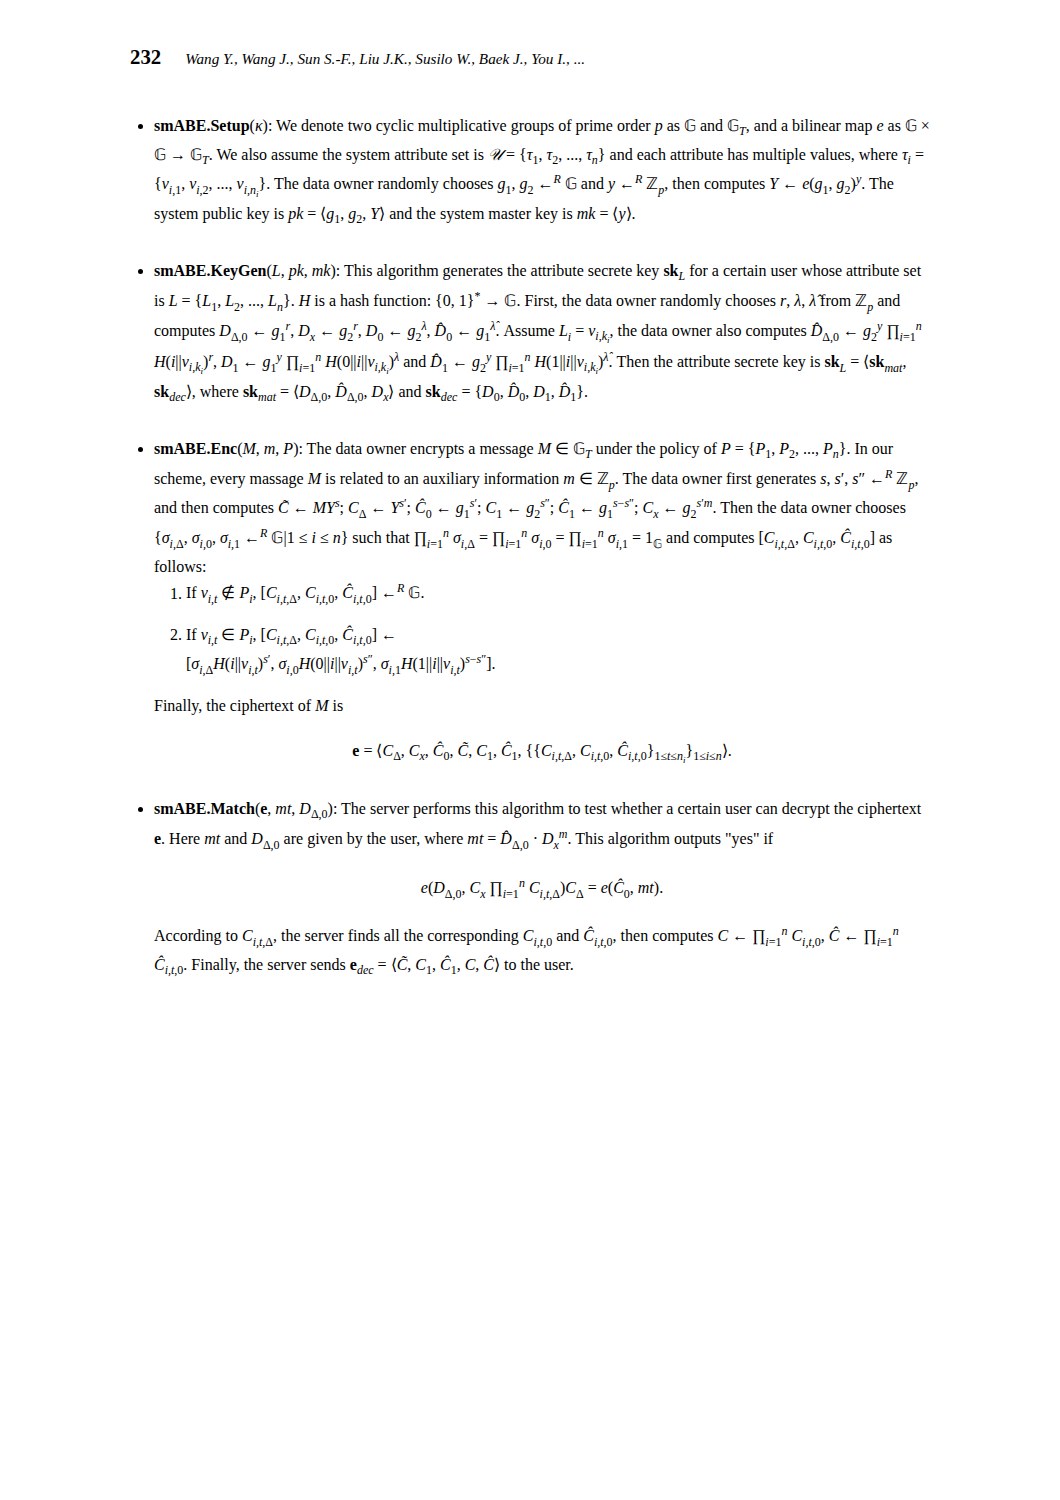232 Wang Y., Wang J., Sun S.-F., Liu J.K., Susilo W., Baek J., You I., ...
smABE.Setup(κ): We denote two cyclic multiplicative groups of prime order p as 𝔾 and 𝔾T, and a bilinear map e as 𝔾 × 𝔾 → 𝔾T. We also assume the system attribute set is 𝒰 = {τ1, τ2, ..., τn} and each attribute has multiple values, where τi = {νi,1, νi,2, ..., νi,ni}. The data owner randomly chooses g1, g2 ←R 𝔾 and y ←R ℤp, then computes Y ← e(g1, g2)y. The system public key is pk = ⟨g1, g2, Y⟩ and the system master key is mk = ⟨y⟩.
smABE.KeyGen(L, pk, mk): This algorithm generates the attribute secrete key skL for a certain user whose attribute set is L = {L1, L2, ..., Ln}. H is a hash function: {0, 1}* → 𝔾. First, the data owner randomly chooses r, λ, λ̂ from ℤp and computes DΔ,0 ← g1r, Dx ← g2r, D0 ← g2λ, D̂0 ← g1λ̂. Assume Li = νi,ki, the data owner also computes D̂Δ,0 ← g2y ∏i=1n H(i||νi,ki)r, D1 ← g1y ∏i=1n H(0||i||νi,ki)λ and D̂1 ← g2y ∏i=1n H(1||i||νi,ki)λ̂. Then the attribute secrete key is skL = ⟨skmat, skdec⟩, where skmat = ⟨DΔ,0, D̂Δ,0, Dx⟩ and skdec = {D0, D̂0, D1, D̂1}.
smABE.Enc(M, m, P): The data owner encrypts a message M ∈ 𝔾T under the policy of P = {P1, P2, ..., Pn}. In our scheme, every massage M is related to an auxiliary information m ∈ ℤp. The data owner first generates s, s′, s″ ←R ℤp, and then computes C̃ ← MYs; CΔ ← Ys′; Ĉ0 ← g1s′; C1 ← g2s″; Ĉ1 ← g1s−s″; Cx ← g2s′m. Then the data owner chooses {σi,Δ, σi,0, σi,1 ←R 𝔾|1 ≤ i ≤ n} such that ∏i=1n σi,Δ = ∏i=1n σi,0 = ∏i=1n σi,1 = 1𝔾 and computes [Ci,t,Δ, Ci,t,0, Ĉi,t,0] as follows:
If vi,t ∉ Pi, [Ci,t,Δ, Ci,t,0, Ĉi,t,0] ←R 𝔾.
If vi,t ∈ Pi, [Ci,t,Δ, Ci,t,0, Ĉi,t,0] ←
[σi,ΔH(i||νi,t)s′, σi,0H(0||i||νi,t)s″, σi,1H(1||i||νi,t)s−s″].
Finally, the ciphertext of M is
e = ⟨CΔ, Cx, Ĉ0, C̃, C1, Ĉ1, {{Ci,t,Δ, Ci,t,0, Ĉi,t,0}1≤t≤ni}1≤i≤n⟩.
smABE.Match(e, mt, DΔ,0): The server performs this algorithm to test whether a certain user can decrypt the ciphertext e. Here mt and DΔ,0 are given by the user, where mt = D̂Δ,0 · Dxm. This algorithm outputs "yes" if
e(DΔ,0, Cx ∏i=1n Ci,t,Δ)CΔ = e(Ĉ0, mt).
According to Ci,t,Δ, the server finds all the corresponding Ci,t,0 and Ĉi,t,0, then computes C ← ∏i=1n Ci,t,0, Ĉ ← ∏i=1n Ĉi,t,0. Finally, the server sends edec = ⟨C̃, C1, Ĉ1, C, Ĉ⟩ to the user.